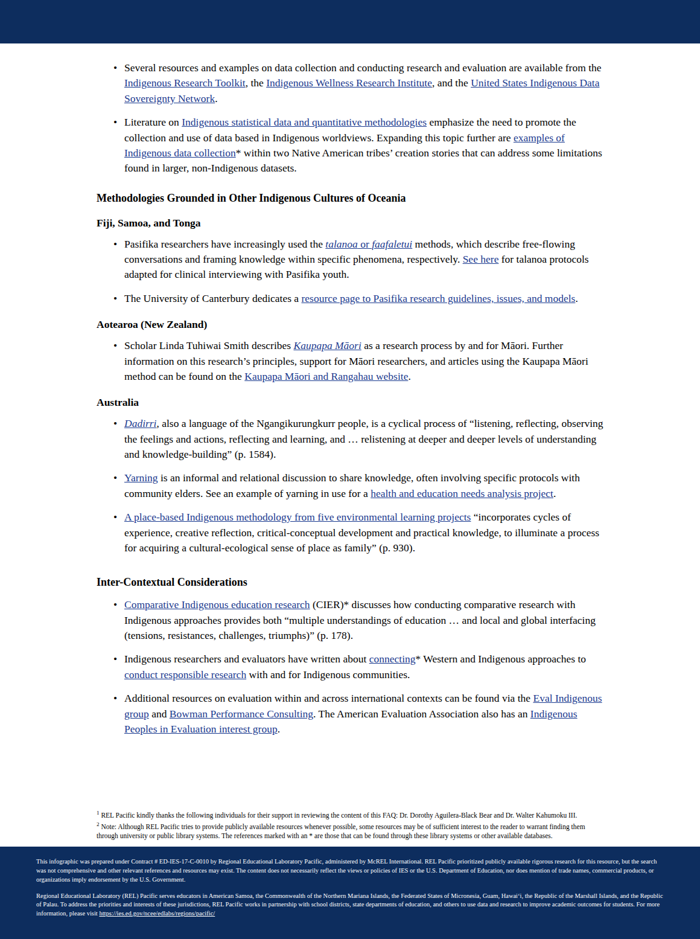Several resources and examples on data collection and conducting research and evaluation are available from the Indigenous Research Toolkit, the Indigenous Wellness Research Institute, and the United States Indigenous Data Sovereignty Network.
Literature on Indigenous statistical data and quantitative methodologies emphasize the need to promote the collection and use of data based in Indigenous worldviews. Expanding this topic further are examples of Indigenous data collection* within two Native American tribes’ creation stories that can address some limitations found in larger, non-Indigenous datasets.
Methodologies Grounded in Other Indigenous Cultures of Oceania
Fiji, Samoa, and Tonga
Pasifika researchers have increasingly used the talanoa or faafaletui methods, which describe free-flowing conversations and framing knowledge within specific phenomena, respectively. See here for talanoa protocols adapted for clinical interviewing with Pasifika youth.
The University of Canterbury dedicates a resource page to Pasifika research guidelines, issues, and models.
Aotearoa (New Zealand)
Scholar Linda Tuhiwai Smith describes Kaupapa Māori as a research process by and for Māori. Further information on this research’s principles, support for Māori researchers, and articles using the Kaupapa Māori method can be found on the Kaupapa Māori and Rangahau website.
Australia
Dadirri, also a language of the Ngangikurungkurr people, is a cyclical process of “listening, reflecting, observing the feelings and actions, reflecting and learning, and … relistening at deeper and deeper levels of understanding and knowledge-building” (p. 1584).
Yarning is an informal and relational discussion to share knowledge, often involving specific protocols with community elders. See an example of yarning in use for a health and education needs analysis project.
A place-based Indigenous methodology from five environmental learning projects “incorporates cycles of experience, creative reflection, critical-conceptual development and practical knowledge, to illuminate a process for acquiring a cultural-ecological sense of place as family” (p. 930).
Inter-Contextual Considerations
Comparative Indigenous education research (CIER)* discusses how conducting comparative research with Indigenous approaches provides both “multiple understandings of education … and local and global interfacing (tensions, resistances, challenges, triumphs)” (p. 178).
Indigenous researchers and evaluators have written about connecting* Western and Indigenous approaches to conduct responsible research with and for Indigenous communities.
Additional resources on evaluation within and across international contexts can be found via the Eval Indigenous group and Bowman Performance Consulting. The American Evaluation Association also has an Indigenous Peoples in Evaluation interest group.
1 REL Pacific kindly thanks the following individuals for their support in reviewing the content of this FAQ: Dr. Dorothy Aguilera-Black Bear and Dr. Walter Kahumoku III.
2 Note: Although REL Pacific tries to provide publicly available resources whenever possible, some resources may be of sufficient interest to the reader to warrant finding them through university or public library systems. The references marked with an * are those that can be found through these library systems or other available databases.
This infographic was prepared under Contract # ED-IES-17-C-0010 by Regional Educational Laboratory Pacific, administered by McREL International. REL Pacific prioritized publicly available rigorous research for this resource, but the search was not comprehensive and other relevant references and resources may exist. The content does not necessarily reflect the views or policies of IES or the U.S. Department of Education, nor does mention of trade names, commercial products, or organizations imply endorsement by the U.S. Government.
Regional Educational Laboratory (REL) Pacific serves educators in American Samoa, the Commonwealth of the Northern Mariana Islands, the Federated States of Micronesia, Guam, Hawai‘i, the Republic of the Marshall Islands, and the Republic of Palau. To address the priorities and interests of these jurisdictions, REL Pacific works in partnership with school districts, state departments of education, and others to use data and research to improve academic outcomes for students. For more information, please visit https://ies.ed.gov/ncee/edlabs/regions/pacific/